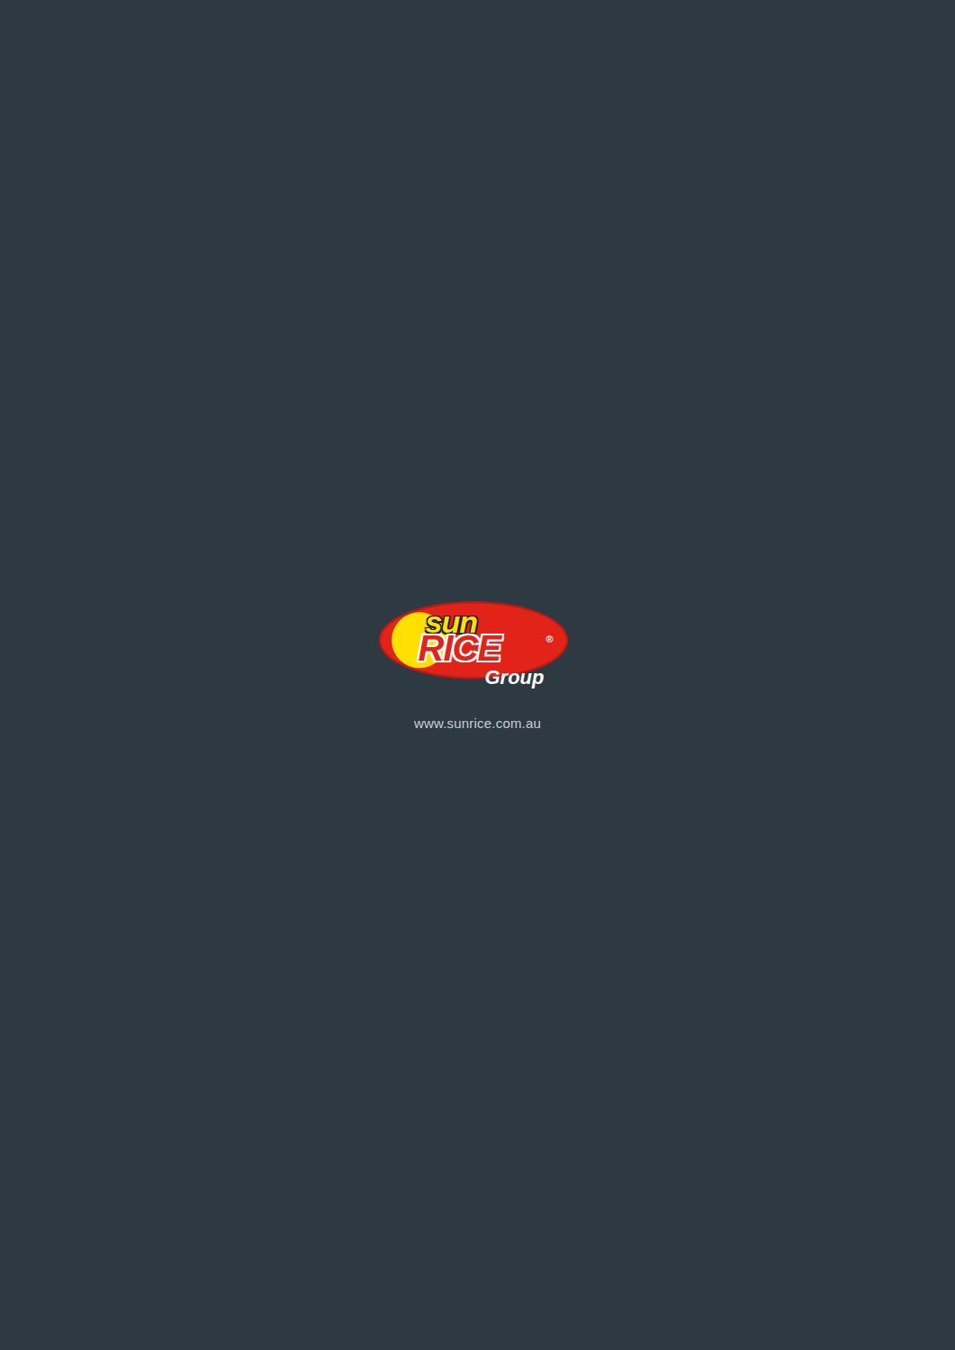sun RICE ® Group
www.sunrice.com.au